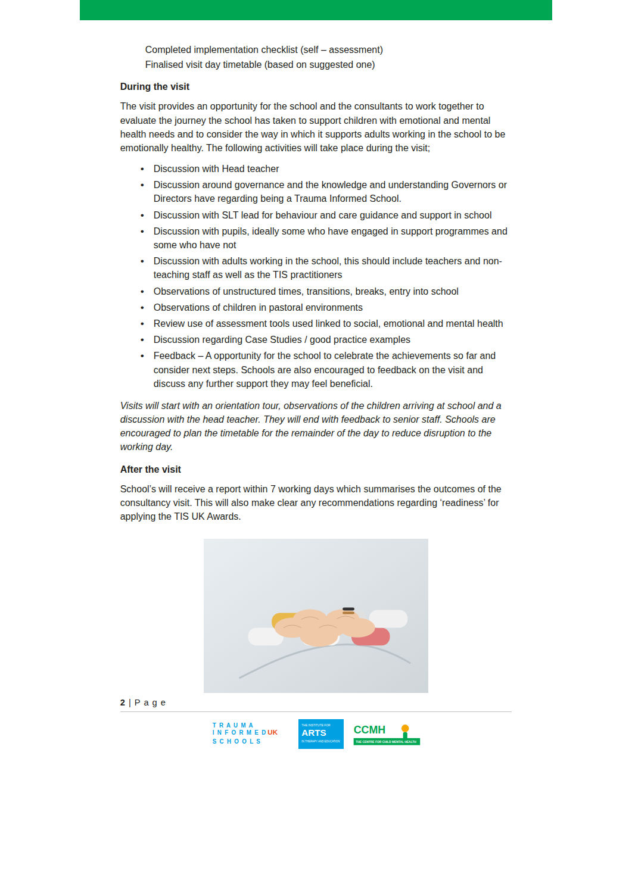Completed implementation checklist (self – assessment)
Finalised visit day timetable (based on suggested one)
During the visit
The visit provides an opportunity for the school and the consultants to work together to evaluate the journey the school has taken to support children with emotional and mental health needs and to consider the way in which it supports adults working in the school to be emotionally healthy. The following activities will take place during the visit;
Discussion with Head teacher
Discussion around governance and the knowledge and understanding Governors or Directors have regarding being a Trauma Informed School.
Discussion with SLT lead for behaviour and care guidance and support in school
Discussion with pupils, ideally some who have engaged in support programmes and some who have not
Discussion with adults working in the school, this should include teachers and non-teaching staff as well as the TIS practitioners
Observations of unstructured times, transitions, breaks, entry into school
Observations of children in pastoral environments
Review use of assessment tools used linked to social, emotional and mental health
Discussion regarding Case Studies / good practice examples
Feedback – A opportunity for the school to celebrate the achievements so far and consider next steps. Schools are also encouraged to feedback on the visit and discuss any further support they may feel beneficial.
Visits will start with an orientation tour, observations of the children arriving at school and a discussion with the head teacher. They will end with feedback to senior staff. Schools are encouraged to plan the timetable for the remainder of the day to reduce disruption to the working day.
After the visit
School’s will receive a report within 7 working days which summarises the outcomes of the consultancy visit. This will also make clear any recommendations regarding ‘readiness’ for applying the TIS UK Awards.
2 | P a g e